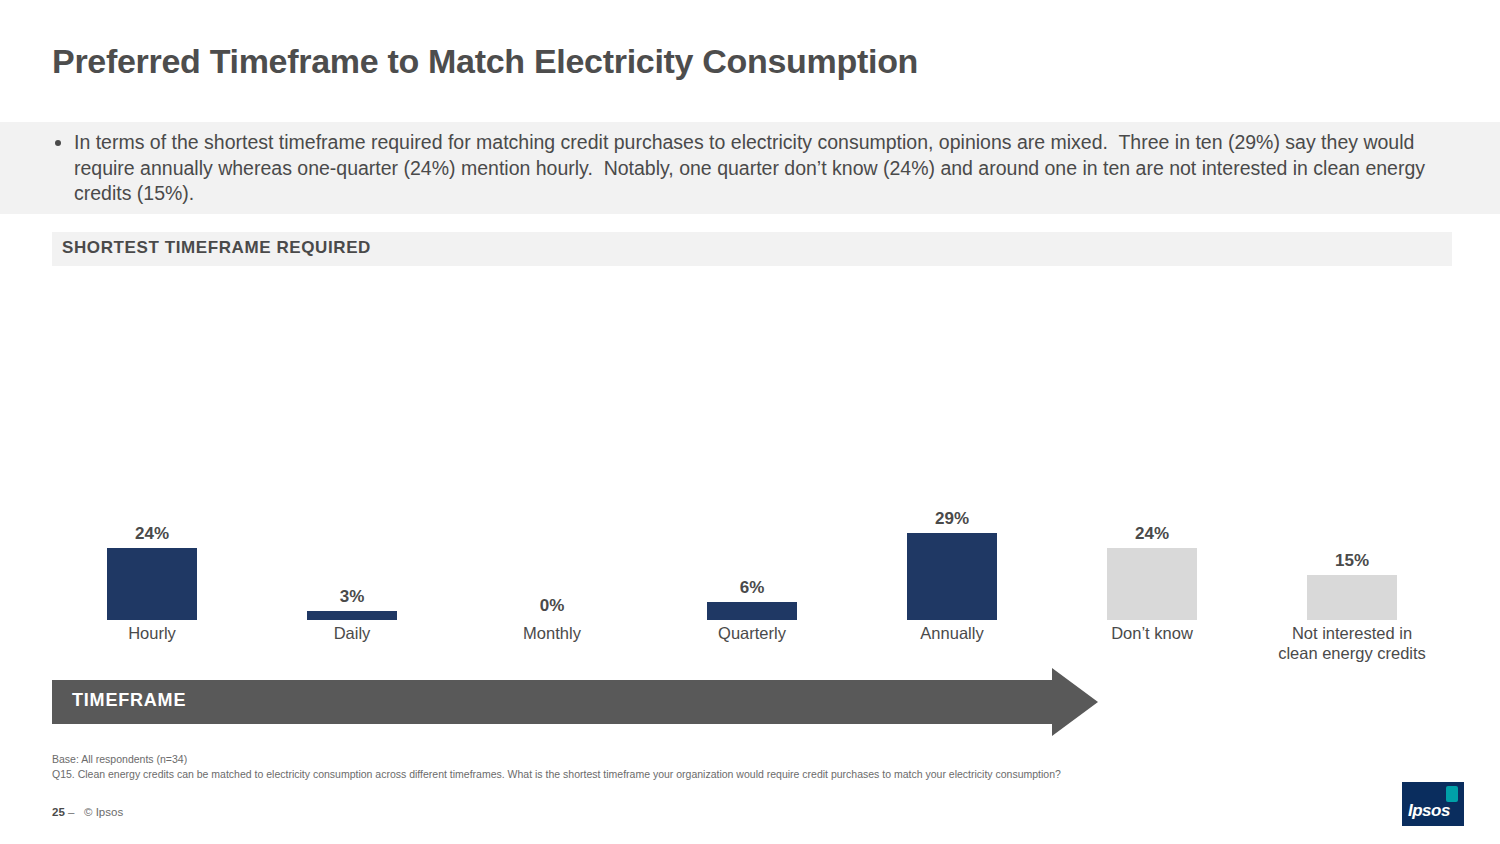Preferred Timeframe to Match Electricity Consumption
In terms of the shortest timeframe required for matching credit purchases to electricity consumption, opinions are mixed. Three in ten (29%) say they would require annually whereas one-quarter (24%) mention hourly. Notably, one quarter don’t know (24%) and around one in ten are not interested in clean energy credits (15%).
SHORTEST TIMEFRAME REQUIRED
24%
3%
0%
6%
29%
24%
15%
Hourly
Daily
Monthly
Quarterly
Annually
Don’t know
Not interested in
clean energy credits
TIMEFRAME
Base: All respondents (n=34)
Q15. Clean energy credits can be matched to electricity consumption across different timeframes. What is the shortest timeframe your organization would require credit purchases to match your electricity consumption?
25 – © Ipsos
Ipsos